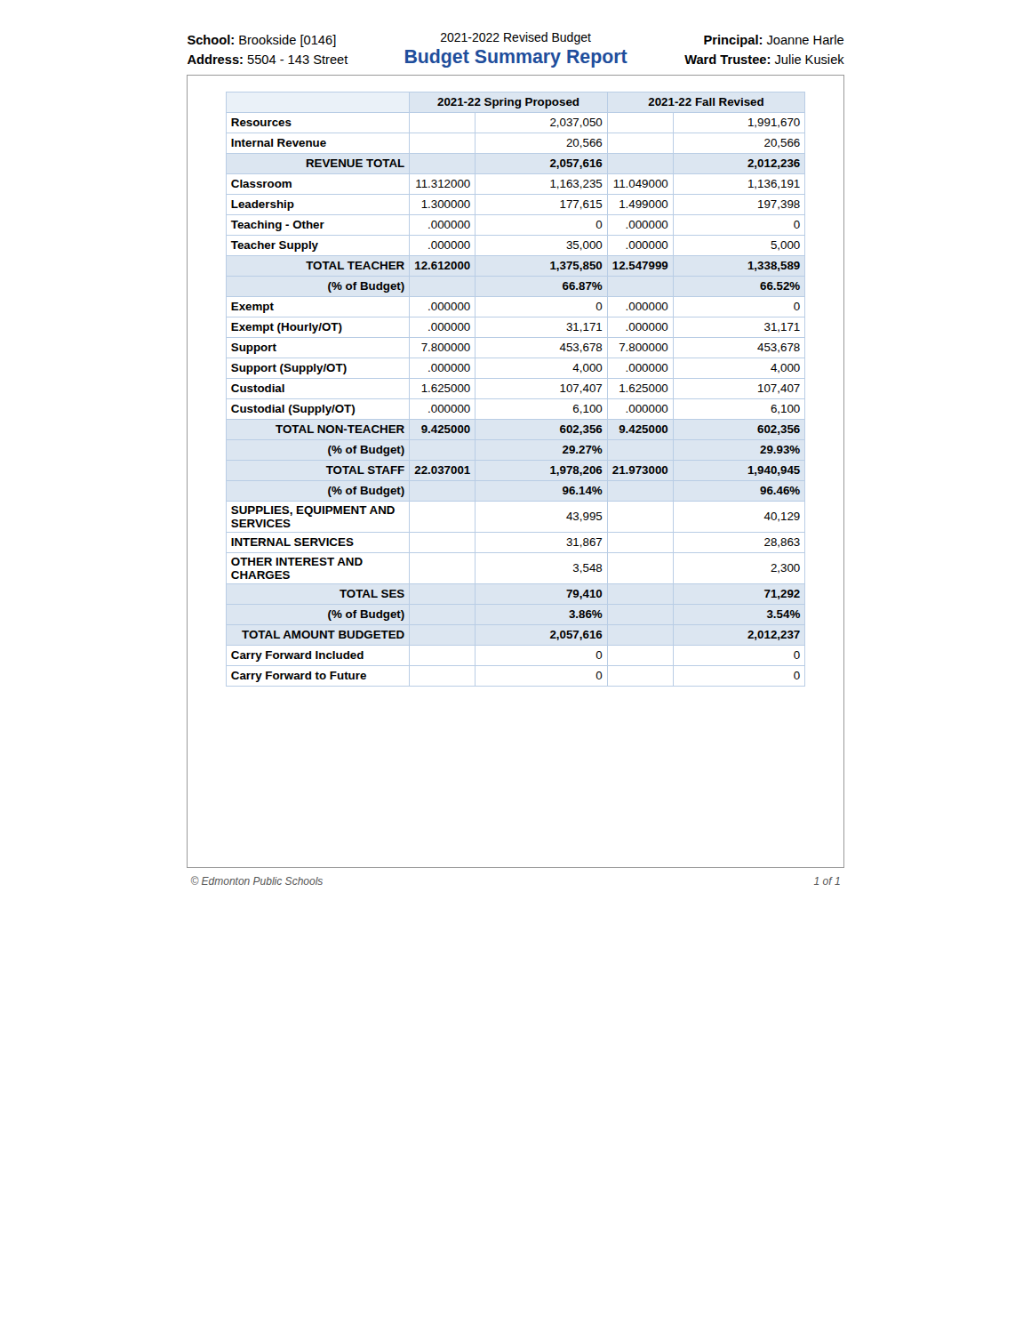School: Brookside [0146]
Address: 5504 - 143 Street
2021-2022 Revised Budget
Budget Summary Report
Principal: Joanne Harle
Ward Trustee: Julie Kusiek
| | 2021-22 Spring Proposed | 2021-22 Fall Revised |
| Resources | | 2,037,050 | | 1,991,670 |
| Internal Revenue | | 20,566 | | 20,566 |
| REVENUE TOTAL | | 2,057,616 | | 2,012,236 |
| Classroom | 11.312000 | 1,163,235 | 11.049000 | 1,136,191 |
| Leadership | 1.300000 | 177,615 | 1.499000 | 197,398 |
| Teaching - Other | .000000 | 0 | .000000 | 0 |
| Teacher Supply | .000000 | 35,000 | .000000 | 5,000 |
| TOTAL TEACHER | 12.612000 | 1,375,850 | 12.547999 | 1,338,589 |
| (% of Budget) | | 66.87% | | 66.52% |
| Exempt | .000000 | 0 | .000000 | 0 |
| Exempt (Hourly/OT) | .000000 | 31,171 | .000000 | 31,171 |
| Support | 7.800000 | 453,678 | 7.800000 | 453,678 |
| Support (Supply/OT) | .000000 | 4,000 | .000000 | 4,000 |
| Custodial | 1.625000 | 107,407 | 1.625000 | 107,407 |
| Custodial (Supply/OT) | .000000 | 6,100 | .000000 | 6,100 |
| TOTAL NON-TEACHER | 9.425000 | 602,356 | 9.425000 | 602,356 |
| (% of Budget) | | 29.27% | | 29.93% |
| TOTAL STAFF | 22.037001 | 1,978,206 | 21.973000 | 1,940,945 |
| (% of Budget) | | 96.14% | | 96.46% |
| SUPPLIES, EQUIPMENT AND SERVICES | | 43,995 | | 40,129 |
| INTERNAL SERVICES | | 31,867 | | 28,863 |
| OTHER INTEREST AND CHARGES | | 3,548 | | 2,300 |
| TOTAL SES | | 79,410 | | 71,292 |
| (% of Budget) | | 3.86% | | 3.54% |
| TOTAL AMOUNT BUDGETED | | 2,057,616 | | 2,012,237 |
| Carry Forward Included | | 0 | | 0 |
| Carry Forward to Future | | 0 | | 0 |
© Edmonton Public Schools
1 of 1